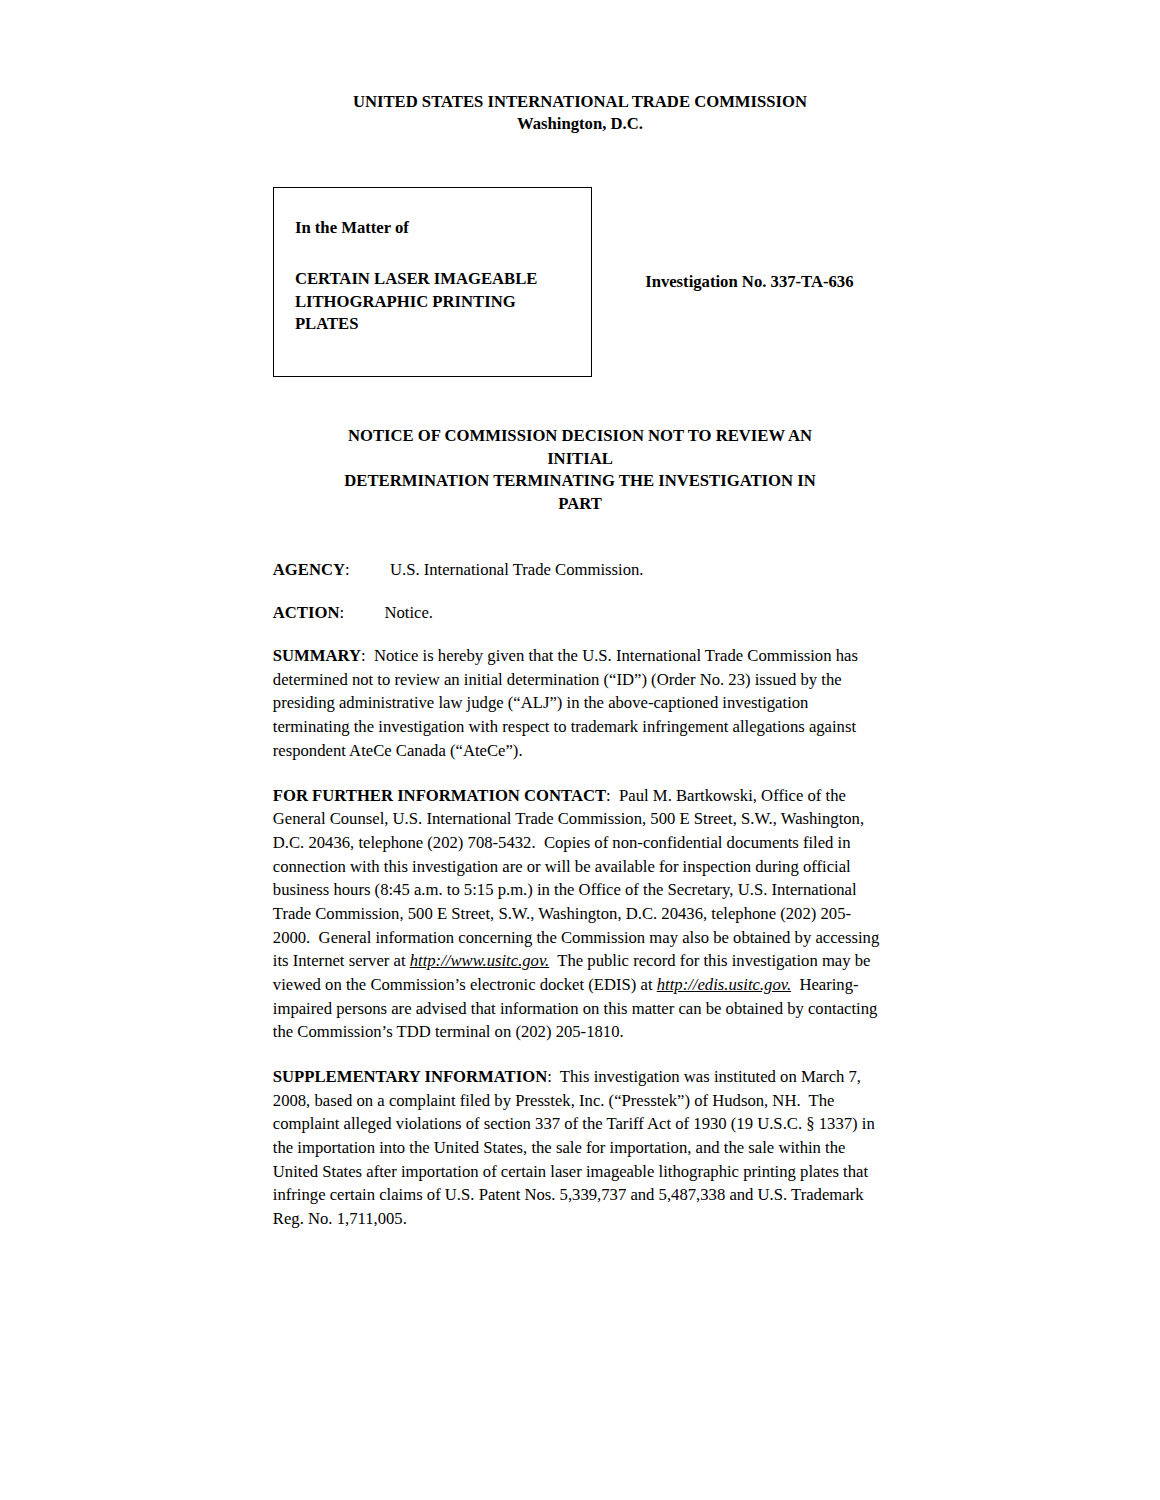UNITED STATES INTERNATIONAL TRADE COMMISSION Washington, D.C.
| In the Matter of CERTAIN LASER IMAGEABLE LITHOGRAPHIC PRINTING PLATES | Investigation No. 337-TA-636 |
Notice of Commission Decision Not to Review an Initial
Determination Terminating the Investigation in Part
AGENCY: U.S. International Trade Commission.
ACTION: Notice.
SUMMARY: Notice is hereby given that the U.S. International Trade Commission has determined not to review an initial determination (“ID”) (Order No. 23) issued by the presiding administrative law judge (“ALJ”) in the above-captioned investigation terminating the investigation with respect to trademark infringement allegations against respondent AteCe Canada (“AteCe”).
FOR FURTHER INFORMATION CONTACT: Paul M. Bartkowski, Office of the General Counsel, U.S. International Trade Commission, 500 E Street, S.W., Washington, D.C. 20436, telephone (202) 708-5432. Copies of non-confidential documents filed in connection with this investigation are or will be available for inspection during official business hours (8:45 a.m. to 5:15 p.m.) in the Office of the Secretary, U.S. International Trade Commission, 500 E Street, S.W., Washington, D.C. 20436, telephone (202) 205-2000. General information concerning the Commission may also be obtained by accessing its Internet server at http://www.usitc.gov. The public record for this investigation may be viewed on the Commission’s electronic docket (EDIS) at http://edis.usitc.gov. Hearing-impaired persons are advised that information on this matter can be obtained by contacting the Commission’s TDD terminal on (202) 205-1810.
SUPPLEMENTARY INFORMATION: This investigation was instituted on March 7, 2008, based on a complaint filed by Presstek, Inc. (“Presstek”) of Hudson, NH. The complaint alleged violations of section 337 of the Tariff Act of 1930 (19 U.S.C. § 1337) in the importation into the United States, the sale for importation, and the sale within the United States after importation of certain laser imageable lithographic printing plates that infringe certain claims of U.S. Patent Nos. 5,339,737 and 5,487,338 and U.S. Trademark Reg. No. 1,711,005.